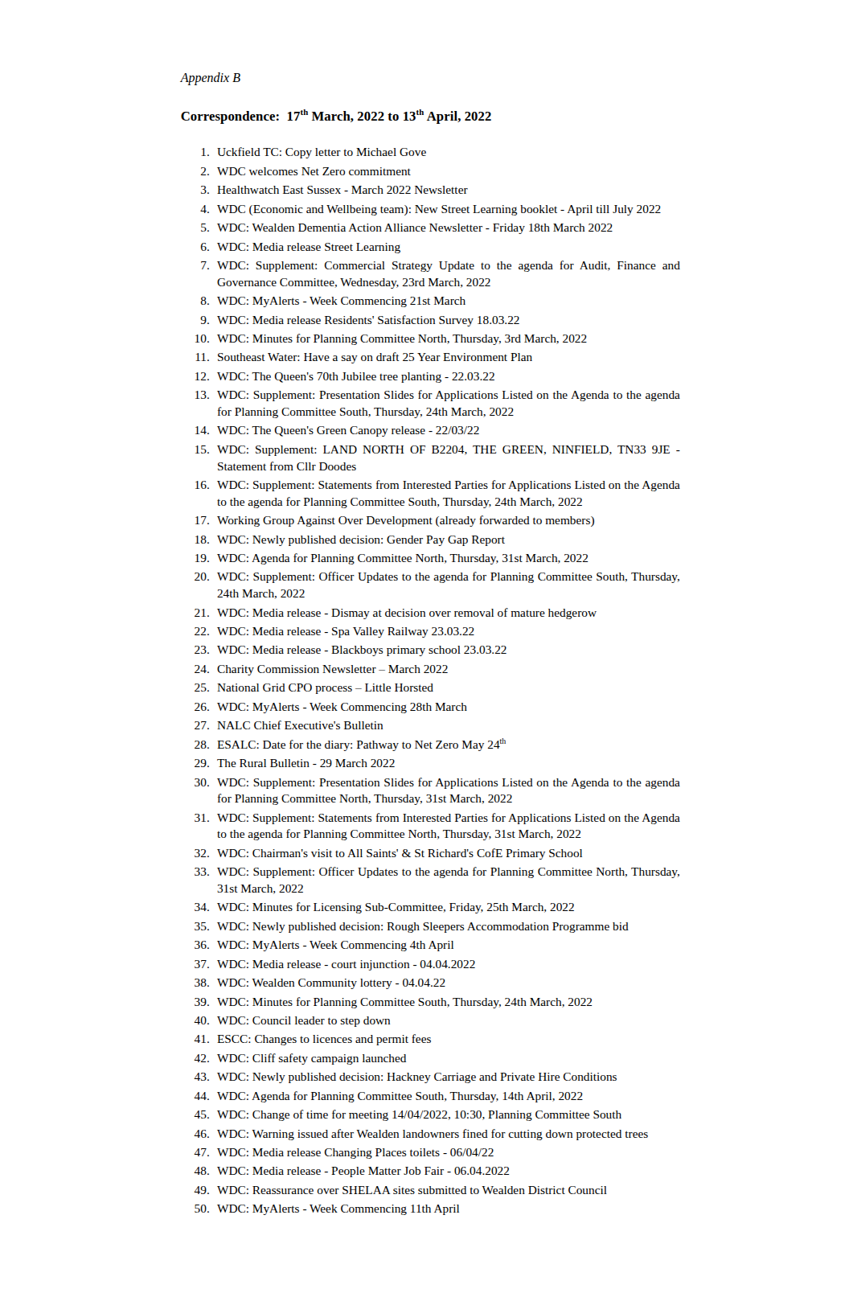Appendix B
Correspondence: 17th March, 2022 to 13th April, 2022
Uckfield TC: Copy letter to Michael Gove
WDC welcomes Net Zero commitment
Healthwatch East Sussex - March 2022 Newsletter
WDC (Economic and Wellbeing team): New Street Learning booklet - April till July 2022
WDC: Wealden Dementia Action Alliance Newsletter - Friday 18th March 2022
WDC: Media release Street Learning
WDC: Supplement: Commercial Strategy Update to the agenda for Audit, Finance and Governance Committee, Wednesday, 23rd March, 2022
WDC: MyAlerts - Week Commencing 21st March
WDC: Media release Residents' Satisfaction Survey 18.03.22
WDC: Minutes for Planning Committee North, Thursday, 3rd March, 2022
Southeast Water: Have a say on draft 25 Year Environment Plan
WDC: The Queen's 70th Jubilee tree planting - 22.03.22
WDC: Supplement: Presentation Slides for Applications Listed on the Agenda to the agenda for Planning Committee South, Thursday, 24th March, 2022
WDC: The Queen's Green Canopy release - 22/03/22
WDC: Supplement: LAND NORTH OF B2204, THE GREEN, NINFIELD, TN33 9JE - Statement from Cllr Doodes
WDC: Supplement: Statements from Interested Parties for Applications Listed on the Agenda to the agenda for Planning Committee South, Thursday, 24th March, 2022
Working Group Against Over Development (already forwarded to members)
WDC: Newly published decision: Gender Pay Gap Report
WDC: Agenda for Planning Committee North, Thursday, 31st March, 2022
WDC: Supplement: Officer Updates to the agenda for Planning Committee South, Thursday, 24th March, 2022
WDC: Media release - Dismay at decision over removal of mature hedgerow
WDC: Media release - Spa Valley Railway 23.03.22
WDC: Media release - Blackboys primary school 23.03.22
Charity Commission Newsletter – March 2022
National Grid CPO process – Little Horsted
WDC: MyAlerts - Week Commencing 28th March
NALC Chief Executive's Bulletin
ESALC: Date for the diary: Pathway to Net Zero May 24th
The Rural Bulletin - 29 March 2022
WDC: Supplement: Presentation Slides for Applications Listed on the Agenda to the agenda for Planning Committee North, Thursday, 31st March, 2022
WDC: Supplement: Statements from Interested Parties for Applications Listed on the Agenda to the agenda for Planning Committee North, Thursday, 31st March, 2022
WDC: Chairman's visit to All Saints' & St Richard's CofE Primary School
WDC: Supplement: Officer Updates to the agenda for Planning Committee North, Thursday, 31st March, 2022
WDC: Minutes for Licensing Sub-Committee, Friday, 25th March, 2022
WDC: Newly published decision: Rough Sleepers Accommodation Programme bid
WDC: MyAlerts - Week Commencing 4th April
WDC: Media release - court injunction - 04.04.2022
WDC: Wealden Community lottery - 04.04.22
WDC: Minutes for Planning Committee South, Thursday, 24th March, 2022
WDC: Council leader to step down
ESCC: Changes to licences and permit fees
WDC: Cliff safety campaign launched
WDC: Newly published decision: Hackney Carriage and Private Hire Conditions
WDC: Agenda for Planning Committee South, Thursday, 14th April, 2022
WDC: Change of time for meeting 14/04/2022, 10:30, Planning Committee South
WDC: Warning issued after Wealden landowners fined for cutting down protected trees
WDC: Media release Changing Places toilets - 06/04/22
WDC: Media release - People Matter Job Fair - 06.04.2022
WDC: Reassurance over SHELAA sites submitted to Wealden District Council
WDC: MyAlerts - Week Commencing 11th April